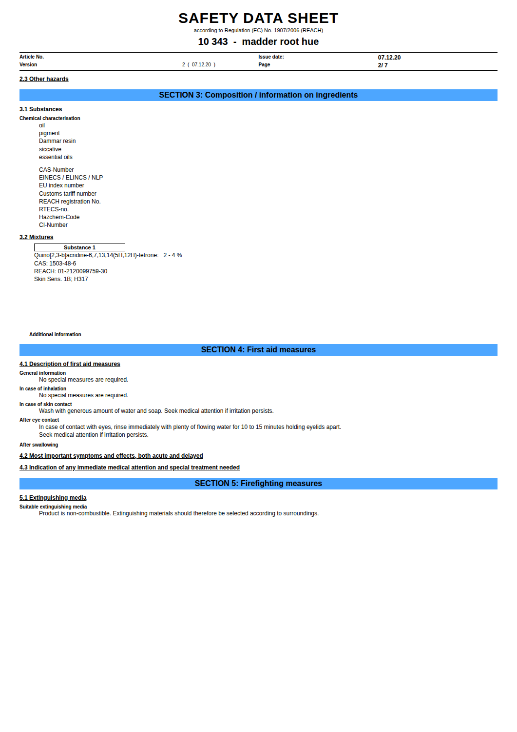SAFETY DATA SHEET
according to Regulation (EC) No. 1907/2006 (REACH)
10 343 - madder root hue
| Article No. | | Issue date: | 07.12.20 |
| Version | 2 ( 07.12.20 ) | Page | 2/ 7 |
2.3 Other hazards
SECTION 3: Composition / information on ingredients
3.1 Substances
Chemical characterisation
oil
pigment
Dammar resin
siccative
essential oils
CAS-Number
EINECS / ELINCS / NLP
EU index number
Customs tariff number
REACH registration No.
RTECS-no.
Hazchem-Code
CI-Number
3.2 Mixtures
| Substance 1 |
| --- |
Quino[2,3-b]acridine-6,7,13,14(5H,12H)-tetrone: 2 - 4 %
CAS: 1503-48-6
REACH: 01-2120099759-30
Skin Sens. 1B; H317
Additional information
SECTION 4: First aid measures
4.1 Description of first aid measures
General information
No special measures are required.
In case of inhalation
No special measures are required.
In case of skin contact
Wash with generous amount of water and soap. Seek medical attention if irritation persists.
After eye contact
In case of contact with eyes, rinse immediately with plenty of flowing water for 10 to 15 minutes holding eyelids apart.
Seek medical attention if irritation persists.
After swallowing
4.2 Most important symptoms and effects, both acute and delayed
4.3 Indication of any immediate medical attention and special treatment needed
SECTION 5: Firefighting measures
5.1 Extinguishing media
Suitable extinguishing media
Product is non-combustible. Extinguishing materials should therefore be selected according to surroundings.